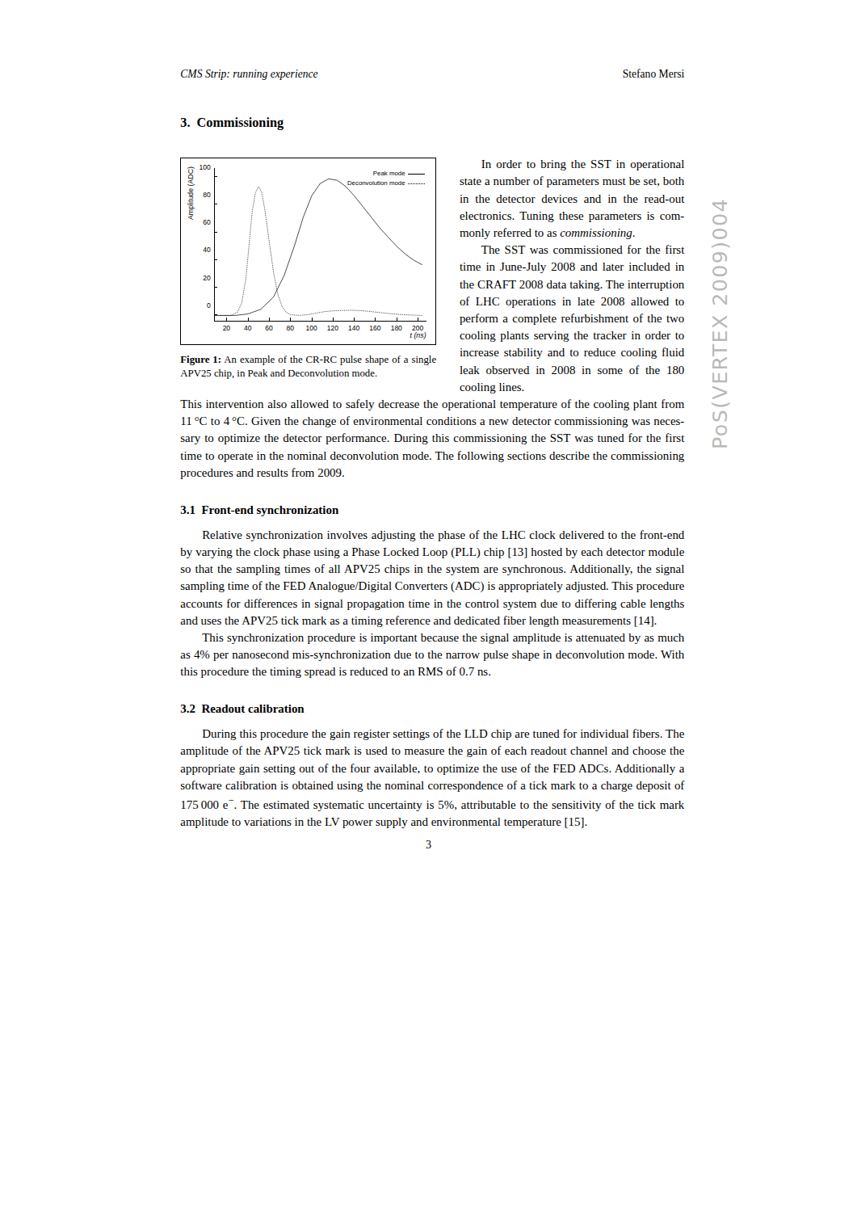CMS Strip: running experience Stefano Mersi
PoS(VERTEX 2009)004
3. Commissioning
Amplitude (ADC)
t (ns)
0
20
40
60
80
100
20
40
60
80
100
120
140
160
180
200
Peak mode
Deconvolution mode
Figure 1: An example of the CR-RC pulse shape of a single APV25 chip, in Peak and Deconvolution mode.
In order to bring the SST in operational state a number of parameters must be set, both in the detector devices and in the read-out electronics. Tuning these parameters is commonly referred to as commissioning.
The SST was commissioned for the first time in June-July 2008 and later included in the CRAFT 2008 data taking. The interruption of LHC operations in late 2008 allowed to perform a complete refurbishment of the two cooling plants serving the tracker in order to increase stability and to reduce cooling fluid leak observed in 2008 in some of the 180 cooling lines.
This intervention also allowed to safely decrease the operational temperature of the cooling plant from 11 °C to 4 °C. Given the change of environmental conditions a new detector commissioning was necessary to optimize the detector performance. During this commissioning the SST was tuned for the first time to operate in the nominal deconvolution mode. The following sections describe the commissioning procedures and results from 2009.
3.1 Front-end synchronization
Relative synchronization involves adjusting the phase of the LHC clock delivered to the front-end by varying the clock phase using a Phase Locked Loop (PLL) chip [13] hosted by each detector module so that the sampling times of all APV25 chips in the system are synchronous. Additionally, the signal sampling time of the FED Analogue/Digital Converters (ADC) is appropriately adjusted. This procedure accounts for differences in signal propagation time in the control system due to differing cable lengths and uses the APV25 tick mark as a timing reference and dedicated fiber length measurements [14].
This synchronization procedure is important because the signal amplitude is attenuated by as much as 4% per nanosecond mis-synchronization due to the narrow pulse shape in deconvolution mode. With this procedure the timing spread is reduced to an RMS of 0.7 ns.
3.2 Readout calibration
During this procedure the gain register settings of the LLD chip are tuned for individual fibers. The amplitude of the APV25 tick mark is used to measure the gain of each readout channel and choose the appropriate gain setting out of the four available, to optimize the use of the FED ADCs. Additionally a software calibration is obtained using the nominal correspondence of a tick mark to a charge deposit of 175 000 e−. The estimated systematic uncertainty is 5%, attributable to the sensitivity of the tick mark amplitude to variations in the LV power supply and environmental temperature [15].
3